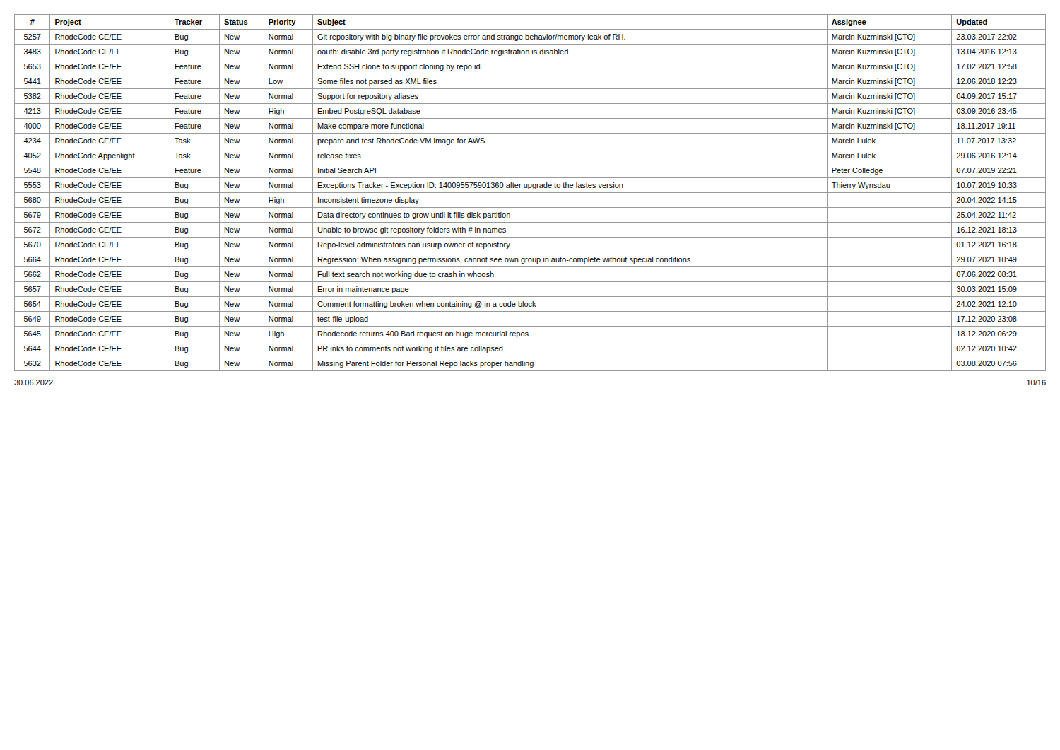| # | Project | Tracker | Status | Priority | Subject | Assignee | Updated |
| --- | --- | --- | --- | --- | --- | --- | --- |
| 5257 | RhodeCode CE/EE | Bug | New | Normal | Git repository with big binary file provokes error and strange behavior/memory leak of RH. | Marcin Kuzminski [CTO] | 23.03.2017 22:02 |
| 3483 | RhodeCode CE/EE | Bug | New | Normal | oauth: disable 3rd party registration if RhodeCode registration is disabled | Marcin Kuzminski [CTO] | 13.04.2016 12:13 |
| 5653 | RhodeCode CE/EE | Feature | New | Normal | Extend SSH clone to support cloning by repo id. | Marcin Kuzminski [CTO] | 17.02.2021 12:58 |
| 5441 | RhodeCode CE/EE | Feature | New | Low | Some files not parsed as XML files | Marcin Kuzminski [CTO] | 12.06.2018 12:23 |
| 5382 | RhodeCode CE/EE | Feature | New | Normal | Support for repository aliases | Marcin Kuzminski [CTO] | 04.09.2017 15:17 |
| 4213 | RhodeCode CE/EE | Feature | New | High | Embed PostgreSQL database | Marcin Kuzminski [CTO] | 03.09.2016 23:45 |
| 4000 | RhodeCode CE/EE | Feature | New | Normal | Make compare more functional | Marcin Kuzminski [CTO] | 18.11.2017 19:11 |
| 4234 | RhodeCode CE/EE | Task | New | Normal | prepare and test RhodeCode VM image for AWS | Marcin Lulek | 11.07.2017 13:32 |
| 4052 | RhodeCode Appenlight | Task | New | Normal | release fixes | Marcin Lulek | 29.06.2016 12:14 |
| 5548 | RhodeCode CE/EE | Feature | New | Normal | Initial Search API | Peter Colledge | 07.07.2019 22:21 |
| 5553 | RhodeCode CE/EE | Bug | New | Normal | Exceptions Tracker - Exception ID: 140095575901360 after upgrade to the lastes version | Thierry Wynsdau | 10.07.2019 10:33 |
| 5680 | RhodeCode CE/EE | Bug | New | High | Inconsistent timezone display | | 20.04.2022 14:15 |
| 5679 | RhodeCode CE/EE | Bug | New | Normal | Data directory continues to grow until it fills disk partition | | 25.04.2022 11:42 |
| 5672 | RhodeCode CE/EE | Bug | New | Normal | Unable to browse git repository folders with # in names | | 16.12.2021 18:13 |
| 5670 | RhodeCode CE/EE | Bug | New | Normal | Repo-level administrators can usurp owner of repoistory | | 01.12.2021 16:18 |
| 5664 | RhodeCode CE/EE | Bug | New | Normal | Regression: When assigning permissions, cannot see own group in auto-complete without special conditions | | 29.07.2021 10:49 |
| 5662 | RhodeCode CE/EE | Bug | New | Normal | Full text search not working due to crash in whoosh | | 07.06.2022 08:31 |
| 5657 | RhodeCode CE/EE | Bug | New | Normal | Error in maintenance page | | 30.03.2021 15:09 |
| 5654 | RhodeCode CE/EE | Bug | New | Normal | Comment formatting broken when containing @ in a code block | | 24.02.2021 12:10 |
| 5649 | RhodeCode CE/EE | Bug | New | Normal | test-file-upload | | 17.12.2020 23:08 |
| 5645 | RhodeCode CE/EE | Bug | New | High | Rhodecode returns 400 Bad request on huge mercurial repos | | 18.12.2020 06:29 |
| 5644 | RhodeCode CE/EE | Bug | New | Normal | PR inks to comments not working if files are collapsed | | 02.12.2020 10:42 |
| 5632 | RhodeCode CE/EE | Bug | New | Normal | Missing Parent Folder for Personal Repo lacks proper handling | | 03.08.2020 07:56 |
30.06.2022 10/16